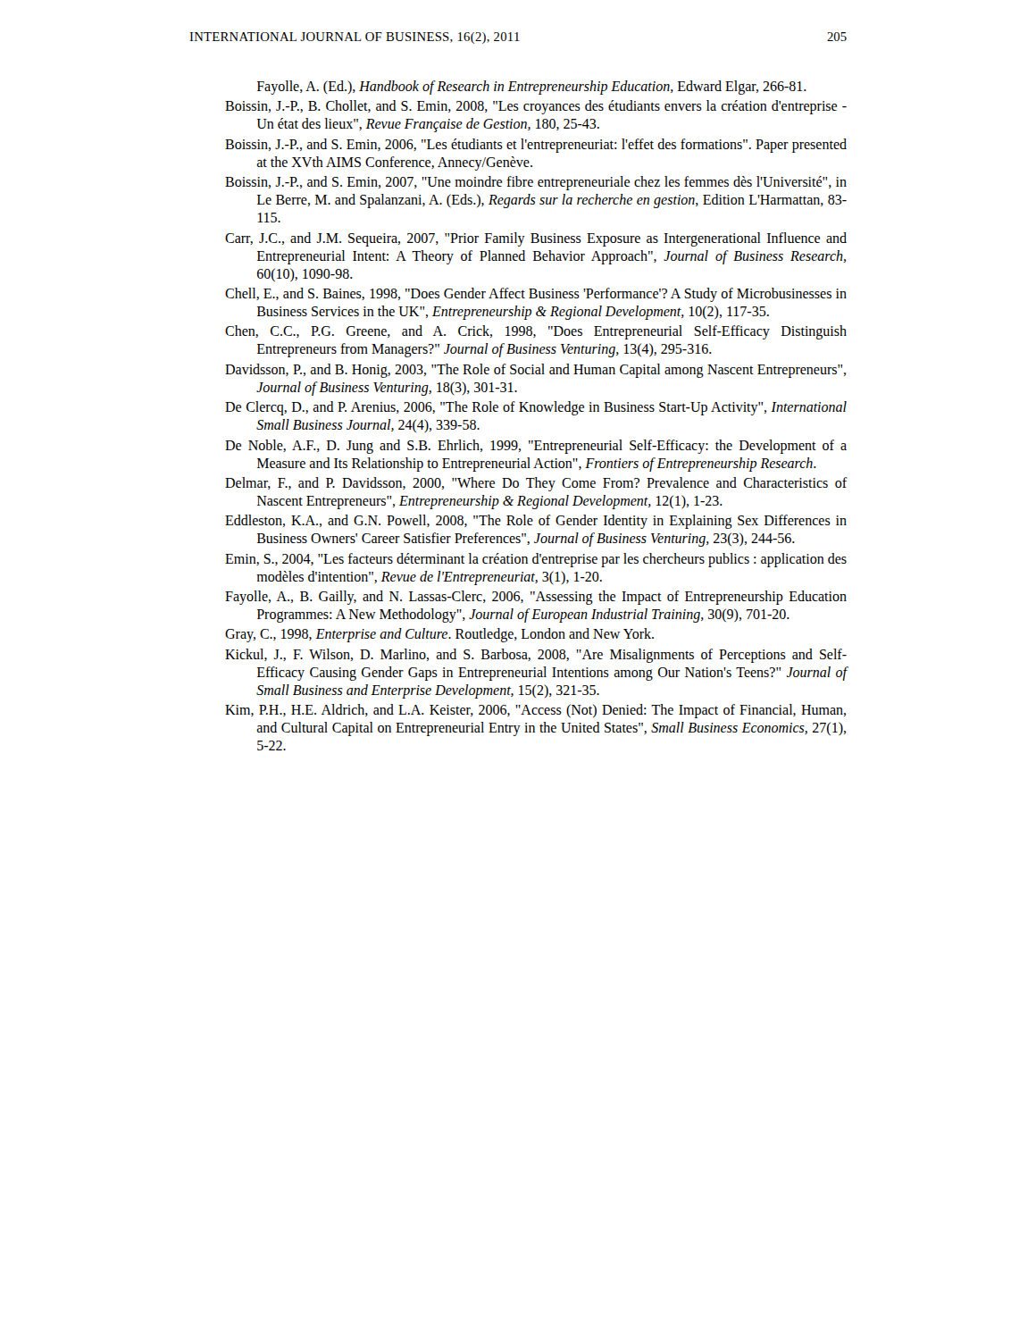INTERNATIONAL JOURNAL OF BUSINESS, 16(2), 2011 205
Fayolle, A. (Ed.), Handbook of Research in Entrepreneurship Education, Edward Elgar, 266-81.
Boissin, J.-P., B. Chollet, and S. Emin, 2008, "Les croyances des étudiants envers la création d'entreprise - Un état des lieux", Revue Française de Gestion, 180, 25-43.
Boissin, J.-P., and S. Emin, 2006, "Les étudiants et l'entrepreneuriat: l'effet des formations". Paper presented at the XVth AIMS Conference, Annecy/Genève.
Boissin, J.-P., and S. Emin, 2007, "Une moindre fibre entrepreneuriale chez les femmes dès l'Université", in Le Berre, M. and Spalanzani, A. (Eds.), Regards sur la recherche en gestion, Edition L'Harmattan, 83-115.
Carr, J.C., and J.M. Sequeira, 2007, "Prior Family Business Exposure as Intergenerational Influence and Entrepreneurial Intent: A Theory of Planned Behavior Approach", Journal of Business Research, 60(10), 1090-98.
Chell, E., and S. Baines, 1998, "Does Gender Affect Business 'Performance'? A Study of Microbusinesses in Business Services in the UK", Entrepreneurship & Regional Development, 10(2), 117-35.
Chen, C.C., P.G. Greene, and A. Crick, 1998, "Does Entrepreneurial Self-Efficacy Distinguish Entrepreneurs from Managers?" Journal of Business Venturing, 13(4), 295-316.
Davidsson, P., and B. Honig, 2003, "The Role of Social and Human Capital among Nascent Entrepreneurs", Journal of Business Venturing, 18(3), 301-31.
De Clercq, D., and P. Arenius, 2006, "The Role of Knowledge in Business Start-Up Activity", International Small Business Journal, 24(4), 339-58.
De Noble, A.F., D. Jung and S.B. Ehrlich, 1999, "Entrepreneurial Self-Efficacy: the Development of a Measure and Its Relationship to Entrepreneurial Action", Frontiers of Entrepreneurship Research.
Delmar, F., and P. Davidsson, 2000, "Where Do They Come From? Prevalence and Characteristics of Nascent Entrepreneurs", Entrepreneurship & Regional Development, 12(1), 1-23.
Eddleston, K.A., and G.N. Powell, 2008, "The Role of Gender Identity in Explaining Sex Differences in Business Owners' Career Satisfier Preferences", Journal of Business Venturing, 23(3), 244-56.
Emin, S., 2004, "Les facteurs déterminant la création d'entreprise par les chercheurs publics : application des modèles d'intention", Revue de l'Entrepreneuriat, 3(1), 1-20.
Fayolle, A., B. Gailly, and N. Lassas-Clerc, 2006, "Assessing the Impact of Entrepreneurship Education Programmes: A New Methodology", Journal of European Industrial Training, 30(9), 701-20.
Gray, C., 1998, Enterprise and Culture. Routledge, London and New York.
Kickul, J., F. Wilson, D. Marlino, and S. Barbosa, 2008, "Are Misalignments of Perceptions and Self-Efficacy Causing Gender Gaps in Entrepreneurial Intentions among Our Nation's Teens?" Journal of Small Business and Enterprise Development, 15(2), 321-35.
Kim, P.H., H.E. Aldrich, and L.A. Keister, 2006, "Access (Not) Denied: The Impact of Financial, Human, and Cultural Capital on Entrepreneurial Entry in the United States", Small Business Economics, 27(1), 5-22.